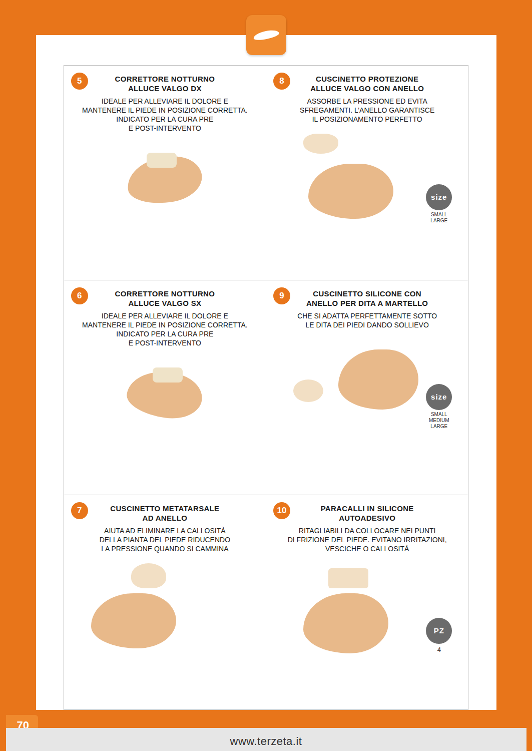| 5 CORRETTORE NOTTURNO ALLUCE VALGO DX IDEALE PER ALLEVIARE IL DOLORE E MANTENERE IL PIEDE IN POSIZIONE CORRETTA. INDICATO PER LA CURA PRE E POST-INTERVENTO | 8 CUSCINETTO PROTEZIONE ALLUCE VALGO CON ANELLO ASSORBE LA PRESSIONE ED EVITA SFREGAMENTI. L’ANELLO GARANTISCE IL POSIZIONAMENTO PERFETTO size SMALL LARGE |
| 6 CORRETTORE NOTTURNO ALLUCE VALGO SX IDEALE PER ALLEVIARE IL DOLORE E MANTENERE IL PIEDE IN POSIZIONE CORRETTA. INDICATO PER LA CURA PRE E POST-INTERVENTO | 9 CUSCINETTO SILICONE CON ANELLO PER DITA A MARTELLO CHE SI ADATTA PERFETTAMENTE SOTTO LE DITA DEI PIEDI DANDO SOLLIEVO size SMALL MEDIUM LARGE |
| 7 CUSCINETTO METATARSALE AD ANELLO AIUTA AD ELIMINARE LA CALLOSITÀ DELLA PIANTA DEL PIEDE RIDUCENDO LA PRESSIONE QUANDO SI CAMMINA | 10 PARACALLI IN SILICONE AUTOADESIVO RITAGLIABILI DA COLLOCARE NEI PUNTI DI FRIZIONE DEL PIEDE. EVITANO IRRITAZIONI, VESCICHE O CALLOSITÀ PZ 4 |
70
www.terzeta.it